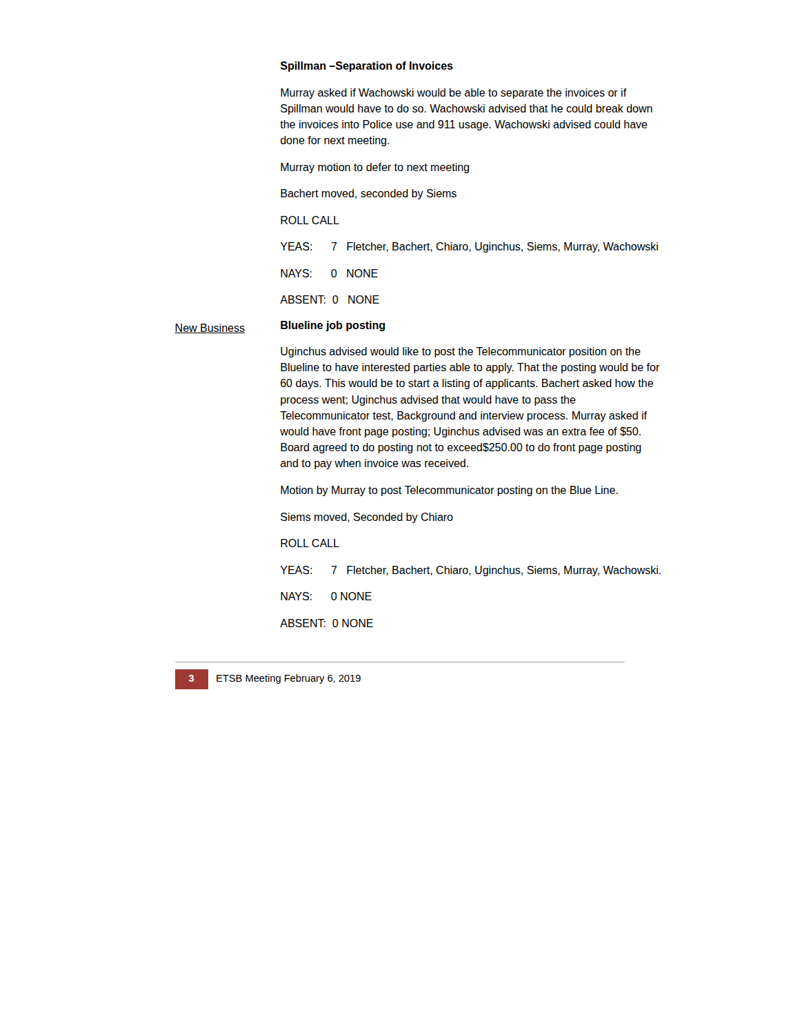Spillman –Separation of Invoices
Murray asked if Wachowski would be able to separate the invoices or if Spillman would have to do so. Wachowski advised that he could break down the invoices into Police use and 911 usage. Wachowski advised could have done for next meeting.
Murray motion to defer to next meeting
Bachert moved, seconded by Siems
ROLL CALL
YEAS: 7 Fletcher, Bachert, Chiaro, Uginchus, Siems, Murray, Wachowski
NAYS: 0 NONE
ABSENT: 0 NONE
New Business
Blueline job posting
Uginchus advised would like to post the Telecommunicator position on the Blueline to have interested parties able to apply. That the posting would be for 60 days. This would be to start a listing of applicants. Bachert asked how the process went; Uginchus advised that would have to pass the Telecommunicator test, Background and interview process. Murray asked if would have front page posting; Uginchus advised was an extra fee of $50. Board agreed to do posting not to exceed$250.00 to do front page posting and to pay when invoice was received.
Motion by Murray to post Telecommunicator posting on the Blue Line.
Siems moved, Seconded by Chiaro
ROLL CALL
YEAS: 7 Fletcher, Bachert, Chiaro, Uginchus, Siems, Murray, Wachowski.
NAYS: 0 NONE
ABSENT: 0 NONE
3 ETSB Meeting February 6, 2019